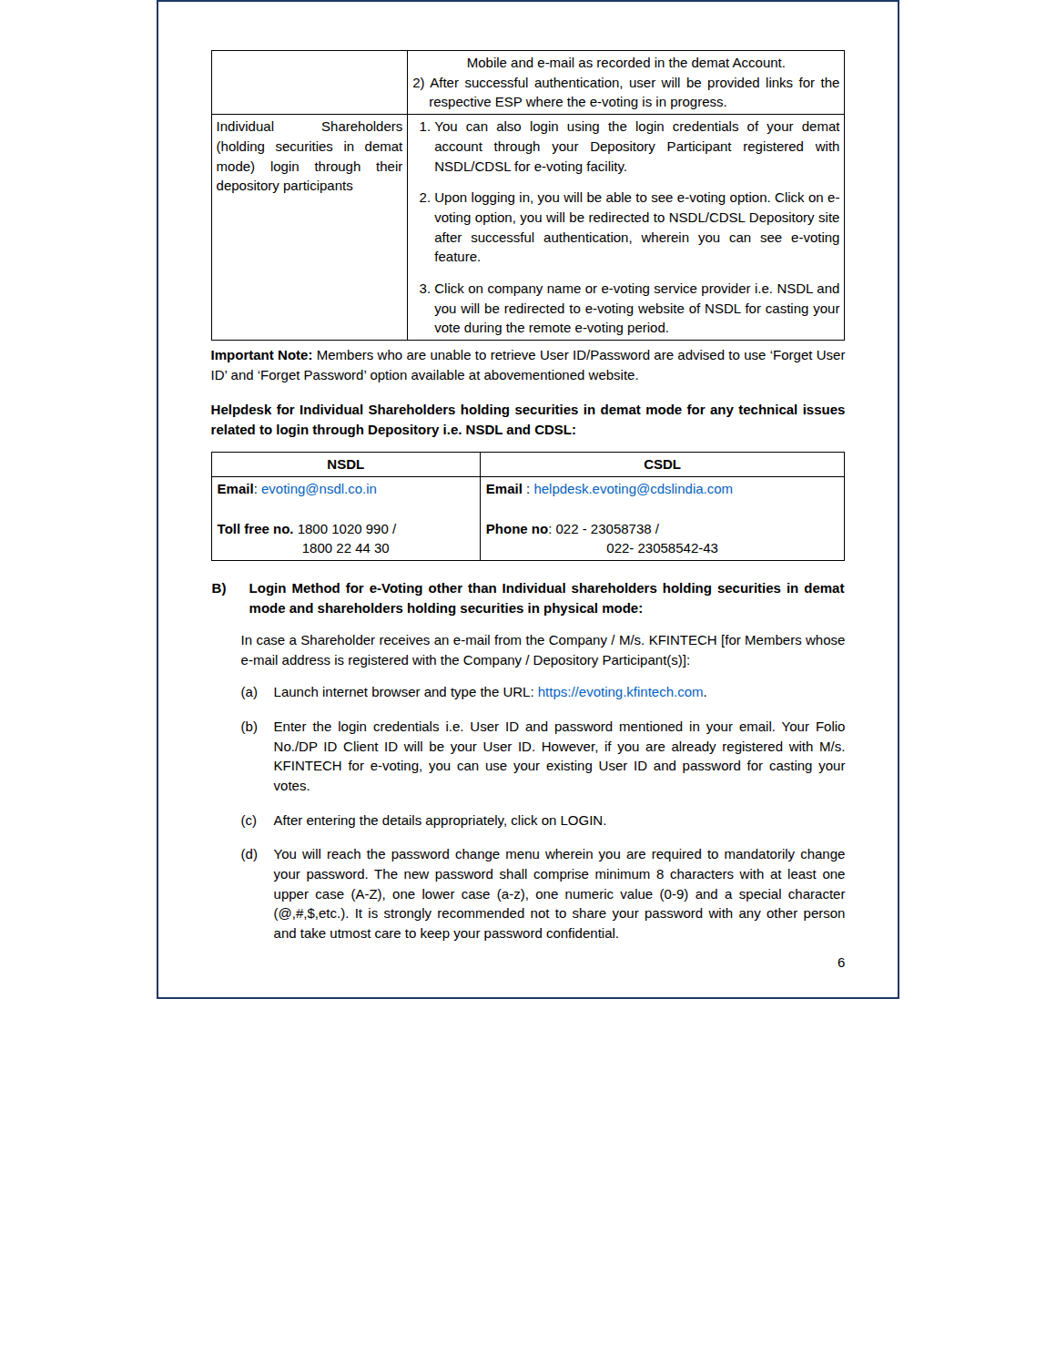| | Mobile and e-mail as recorded in the demat Account. 2) After successful authentication, user will be provided links for the respective ESP where the e-voting is in progress. |
| Individual Shareholders (holding securities in demat mode) login through their depository participants | You can also login using the login credentials of your demat account through your Depository Participant registered with NSDL/CDSL for e-voting facility. Upon logging in, you will be able to see e-voting option. Click on e-voting option, you will be redirected to NSDL/CDSL Depository site after successful authentication, wherein you can see e-voting feature. Click on company name or e-voting service provider i.e. NSDL and you will be redirected to e-voting website of NSDL for casting your vote during the remote e-voting period. |
Important Note: Members who are unable to retrieve User ID/Password are advised to use ‘Forget User ID’ and ‘Forget Password’ option available at abovementioned website.
Helpdesk for Individual Shareholders holding securities in demat mode for any technical issues related to login through Depository i.e. NSDL and CDSL:
| NSDL | CSDL |
| --- | --- |
| Email : evoting@nsdl.co.in Toll free no. 1800 1020 990 / 1800 22 44 30 | Email : helpdesk.evoting@cdslindia.com Phone no : 022 - 23058738 / 022- 23058542-43 |
| B) | Login Method for e-Voting other than Individual shareholders holding securities in demat mode and shareholders holding securities in physical mode: |
In case a Shareholder receives an e-mail from the Company / M/s. KFINTECH [for Members whose e-mail address is registered with the Company / Depository Participant(s)]:
(a) Launch internet browser and type the URL: https://evoting.kfintech.com.
(b) Enter the login credentials i.e. User ID and password mentioned in your email. Your Folio No./DP ID Client ID will be your User ID. However, if you are already registered with M/s. KFINTECH for e-voting, you can use your existing User ID and password for casting your votes.
(c) After entering the details appropriately, click on LOGIN.
(d) You will reach the password change menu wherein you are required to mandatorily change your password. The new password shall comprise minimum 8 characters with at least one upper case (A-Z), one lower case (a-z), one numeric value (0-9) and a special character (@,#,$,etc.). It is strongly recommended not to share your password with any other person and take utmost care to keep your password confidential.
6